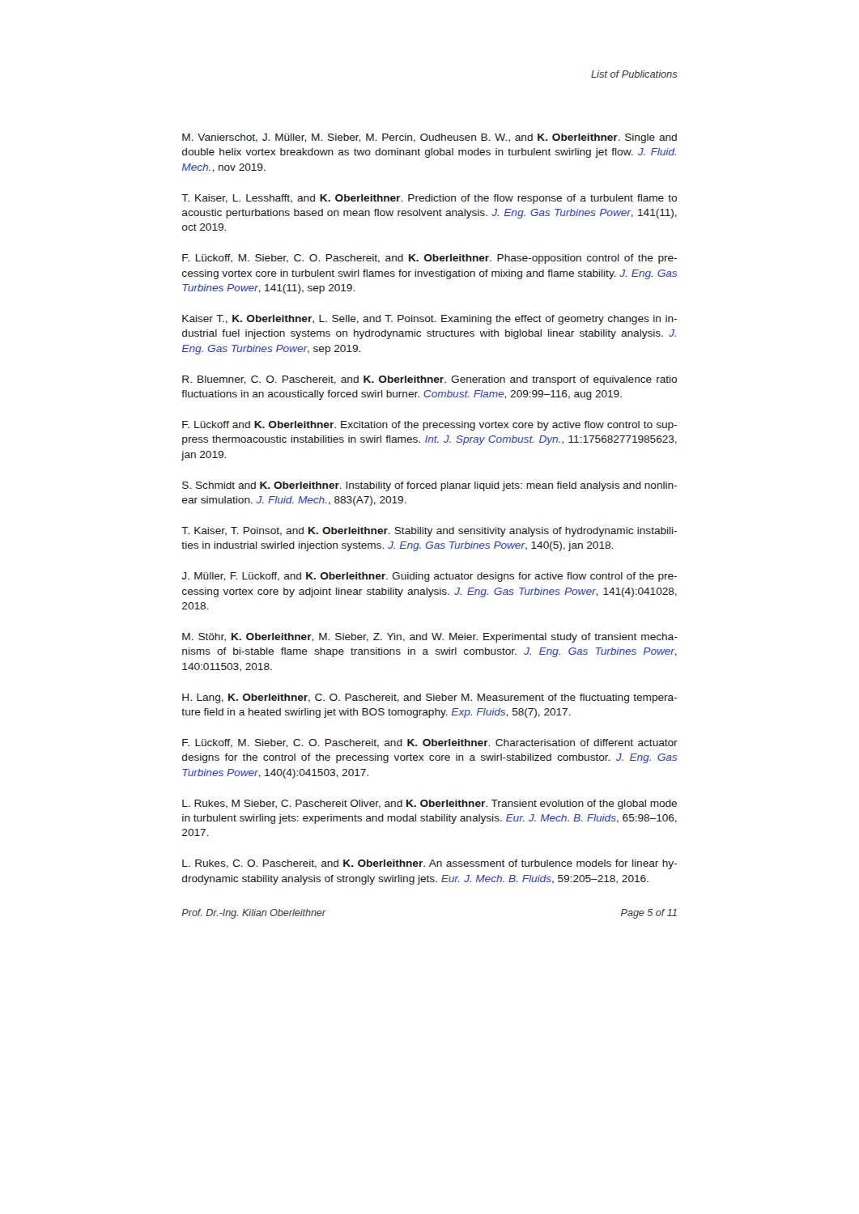List of Publications
M. Vanierschot, J. Müller, M. Sieber, M. Percin, Oudheusen B. W., and K. Oberleithner. Single and double helix vortex breakdown as two dominant global modes in turbulent swirling jet flow. J. Fluid. Mech., nov 2019.
T. Kaiser, L. Lesshafft, and K. Oberleithner. Prediction of the flow response of a turbulent flame to acoustic perturbations based on mean flow resolvent analysis. J. Eng. Gas Turbines Power, 141(11), oct 2019.
F. Lückoff, M. Sieber, C. O. Paschereit, and K. Oberleithner. Phase-opposition control of the precessing vortex core in turbulent swirl flames for investigation of mixing and flame stability. J. Eng. Gas Turbines Power, 141(11), sep 2019.
Kaiser T., K. Oberleithner, L. Selle, and T. Poinsot. Examining the effect of geometry changes in industrial fuel injection systems on hydrodynamic structures with biglobal linear stability analysis. J. Eng. Gas Turbines Power, sep 2019.
R. Bluemner, C. O. Paschereit, and K. Oberleithner. Generation and transport of equivalence ratio fluctuations in an acoustically forced swirl burner. Combust. Flame, 209:99–116, aug 2019.
F. Lückoff and K. Oberleithner. Excitation of the precessing vortex core by active flow control to suppress thermoacoustic instabilities in swirl flames. Int. J. Spray Combust. Dyn., 11:175682771985623, jan 2019.
S. Schmidt and K. Oberleithner. Instability of forced planar liquid jets: mean field analysis and nonlinear simulation. J. Fluid. Mech., 883(A7), 2019.
T. Kaiser, T. Poinsot, and K. Oberleithner. Stability and sensitivity analysis of hydrodynamic instabilities in industrial swirled injection systems. J. Eng. Gas Turbines Power, 140(5), jan 2018.
J. Müller, F. Lückoff, and K. Oberleithner. Guiding actuator designs for active flow control of the precessing vortex core by adjoint linear stability analysis. J. Eng. Gas Turbines Power, 141(4):041028, 2018.
M. Stöhr, K. Oberleithner, M. Sieber, Z. Yin, and W. Meier. Experimental study of transient mechanisms of bi-stable flame shape transitions in a swirl combustor. J. Eng. Gas Turbines Power, 140:011503, 2018.
H. Lang, K. Oberleithner, C. O. Paschereit, and Sieber M. Measurement of the fluctuating temperature field in a heated swirling jet with BOS tomography. Exp. Fluids, 58(7), 2017.
F. Lückoff, M. Sieber, C. O. Paschereit, and K. Oberleithner. Characterisation of different actuator designs for the control of the precessing vortex core in a swirl-stabilized combustor. J. Eng. Gas Turbines Power, 140(4):041503, 2017.
L. Rukes, M Sieber, C. Paschereit Oliver, and K. Oberleithner. Transient evolution of the global mode in turbulent swirling jets: experiments and modal stability analysis. Eur. J. Mech. B. Fluids, 65:98–106, 2017.
L. Rukes, C. O. Paschereit, and K. Oberleithner. An assessment of turbulence models for linear hydrodynamic stability analysis of strongly swirling jets. Eur. J. Mech. B. Fluids, 59:205–218, 2016.
Prof. Dr.-Ing. Kilian Oberleithner
Page 5 of 11